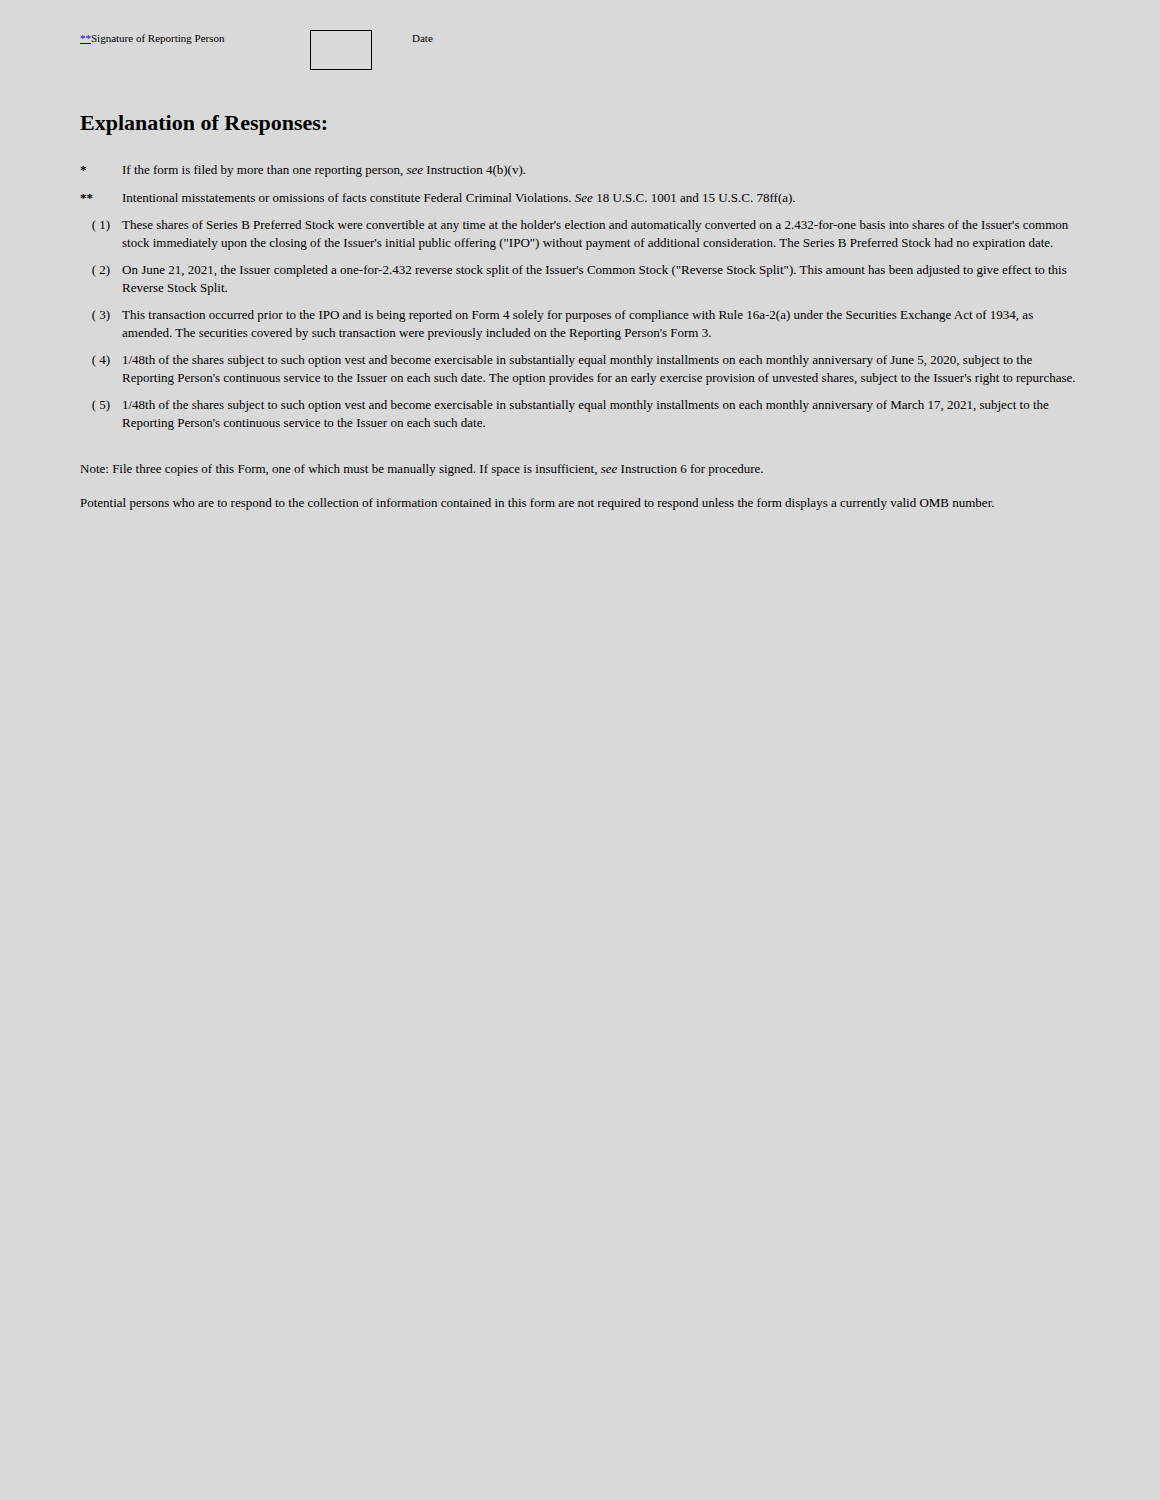**Signature of Reporting Person
Date
Explanation of Responses:
| * | If the form is filed by more than one reporting person, see Instruction 4(b)(v). |
| ** | Intentional misstatements or omissions of facts constitute Federal Criminal Violations. See 18 U.S.C. 1001 and 15 U.S.C. 78ff(a). |
| ( 1) | These shares of Series B Preferred Stock were convertible at any time at the holder's election and automatically converted on a 2.432-for-one basis into shares of the Issuer's common stock immediately upon the closing of the Issuer's initial public offering ("IPO") without payment of additional consideration. The Series B Preferred Stock had no expiration date. |
| ( 2) | On June 21, 2021, the Issuer completed a one-for-2.432 reverse stock split of the Issuer's Common Stock ("Reverse Stock Split"). This amount has been adjusted to give effect to this Reverse Stock Split. |
| ( 3) | This transaction occurred prior to the IPO and is being reported on Form 4 solely for purposes of compliance with Rule 16a-2(a) under the Securities Exchange Act of 1934, as amended. The securities covered by such transaction were previously included on the Reporting Person's Form 3. |
| ( 4) | 1/48th of the shares subject to such option vest and become exercisable in substantially equal monthly installments on each monthly anniversary of June 5, 2020, subject to the Reporting Person's continuous service to the Issuer on each such date. The option provides for an early exercise provision of unvested shares, subject to the Issuer's right to repurchase. |
| ( 5) | 1/48th of the shares subject to such option vest and become exercisable in substantially equal monthly installments on each monthly anniversary of March 17, 2021, subject to the Reporting Person's continuous service to the Issuer on each such date. |
Note: File three copies of this Form, one of which must be manually signed. If space is insufficient, see Instruction 6 for procedure.
Potential persons who are to respond to the collection of information contained in this form are not required to respond unless the form displays a currently valid OMB number.